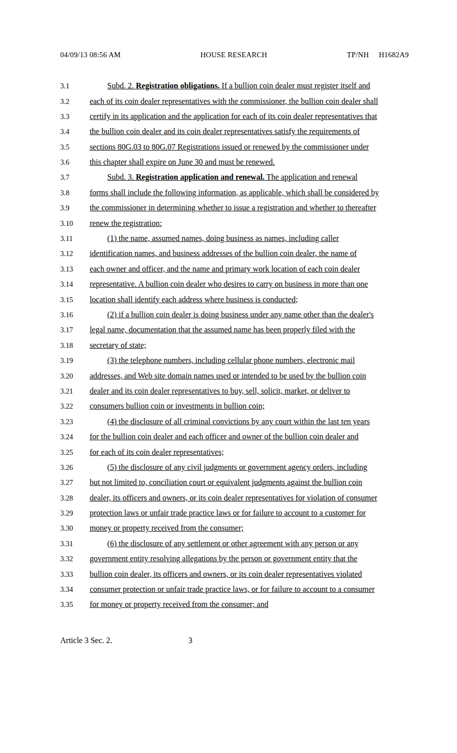04/09/13 08:56 AM HOUSE RESEARCH TP/NH H1682A9
3.1 Subd. 2. Registration obligations. If a bullion coin dealer must register itself and
3.2 each of its coin dealer representatives with the commissioner, the bullion coin dealer shall
3.3 certify in its application and the application for each of its coin dealer representatives that
3.4 the bullion coin dealer and its coin dealer representatives satisfy the requirements of
3.5 sections 80G.03 to 80G.07 Registrations issued or renewed by the commissioner under
3.6 this chapter shall expire on June 30 and must be renewed.
3.7 Subd. 3. Registration application and renewal. The application and renewal
3.8 forms shall include the following information, as applicable, which shall be considered by
3.9 the commissioner in determining whether to issue a registration and whether to thereafter
3.10 renew the registration:
3.11(1) the name, assumed names, doing business as names, including caller
3.12 identification names, and business addresses of the bullion coin dealer, the name of
3.13 each owner and officer, and the name and primary work location of each coin dealer
3.14 representative. A bullion coin dealer who desires to carry on business in more than one
3.15 location shall identify each address where business is conducted;
3.16(2) if a bullion coin dealer is doing business under any name other than the dealer's
3.17 legal name, documentation that the assumed name has been properly filed with the
3.18 secretary of state;
3.19(3) the telephone numbers, including cellular phone numbers, electronic mail
3.20 addresses, and Web site domain names used or intended to be used by the bullion coin
3.21 dealer and its coin dealer representatives to buy, sell, solicit, market, or deliver to
3.22 consumers bullion coin or investments in bullion coin;
3.23(4) the disclosure of all criminal convictions by any court within the last ten years
3.24 for the bullion coin dealer and each officer and owner of the bullion coin dealer and
3.25 for each of its coin dealer representatives;
3.26(5) the disclosure of any civil judgments or government agency orders, including
3.27 but not limited to, conciliation court or equivalent judgments against the bullion coin
3.28 dealer, its officers and owners, or its coin dealer representatives for violation of consumer
3.29 protection laws or unfair trade practice laws or for failure to account to a customer for
3.30 money or property received from the consumer;
3.31(6) the disclosure of any settlement or other agreement with any person or any
3.32 government entity resolving allegations by the person or government entity that the
3.33 bullion coin dealer, its officers and owners, or its coin dealer representatives violated
3.34 consumer protection or unfair trade practice laws, or for failure to account to a consumer
3.35 for money or property received from the consumer; and
Article 3 Sec. 2. 3